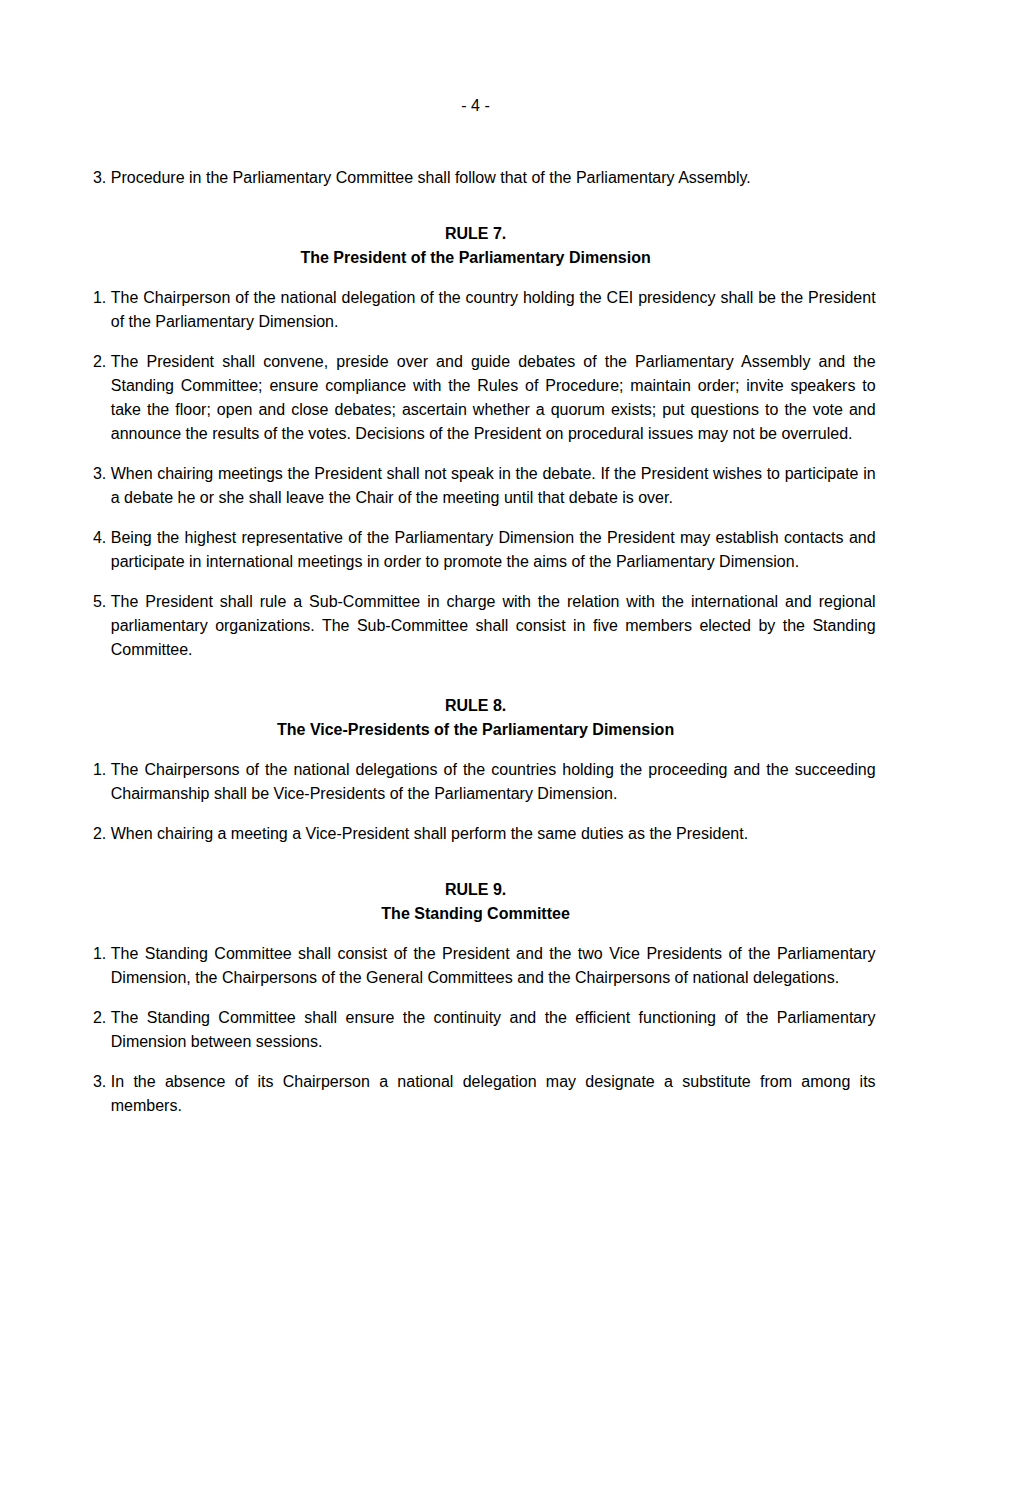- 4 -
Procedure in the Parliamentary Committee shall follow that of the Parliamentary Assembly.
RULE 7.The President of the Parliamentary Dimension
The Chairperson of the national delegation of the country holding the CEI presidency shall be the President of the Parliamentary Dimension.
The President shall convene, preside over and guide debates of the Parliamentary Assembly and the Standing Committee; ensure compliance with the Rules of Procedure; maintain order; invite speakers to take the floor; open and close debates; ascertain whether a quorum exists; put questions to the vote and announce the results of the votes. Decisions of the President on procedural issues may not be overruled.
When chairing meetings the President shall not speak in the debate. If the President wishes to participate in a debate he or she shall leave the Chair of the meeting until that debate is over.
Being the highest representative of the Parliamentary Dimension the President may establish contacts and participate in international meetings in order to promote the aims of the Parliamentary Dimension.
The President shall rule a Sub-Committee in charge with the relation with the international and regional parliamentary organizations. The Sub-Committee shall consist in five members elected by the Standing Committee.
RULE 8.The Vice-Presidents of the Parliamentary Dimension
The Chairpersons of the national delegations of the countries holding the proceeding and the succeeding Chairmanship shall be Vice-Presidents of the Parliamentary Dimension.
When chairing a meeting a Vice-President shall perform the same duties as the President.
RULE 9.The Standing Committee
The Standing Committee shall consist of the President and the two Vice Presidents of the Parliamentary Dimension, the Chairpersons of the General Committees and the Chairpersons of national delegations.
The Standing Committee shall ensure the continuity and the efficient functioning of the Parliamentary Dimension between sessions.
In the absence of its Chairperson a national delegation may designate a substitute from among its members.